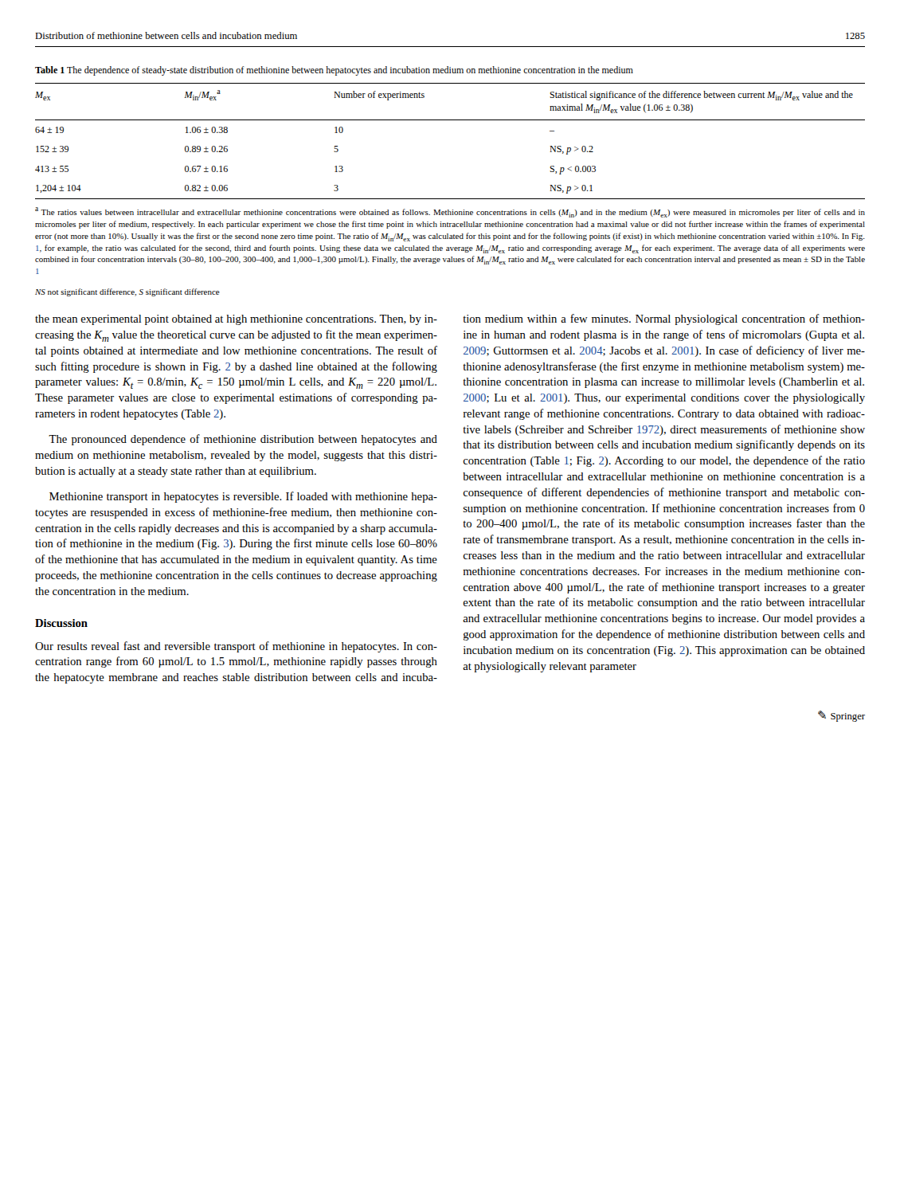Distribution of methionine between cells and incubation medium 1285
Table 1 The dependence of steady-state distribution of methionine between hepatocytes and incubation medium on methionine concentration in the medium
| M ex | M in / M ex a | Number of experiments | Statistical significance of the difference between current M in / M ex value and the maximal M in / M ex value (1.06 ± 0.38) |
| --- | --- | --- | --- |
| 64 ± 19 | 1.06 ± 0.38 | 10 | – |
| 152 ± 39 | 0.89 ± 0.26 | 5 | NS, p > 0.2 |
| 413 ± 55 | 0.67 ± 0.16 | 13 | S, p < 0.003 |
| 1,204 ± 104 | 0.82 ± 0.06 | 3 | NS, p > 0.1 |
a The ratios values between intracellular and extracellular methionine concentrations were obtained as follows. Methionine concentrations in cells (Min) and in the medium (Mex) were measured in micromoles per liter of cells and in micromoles per liter of medium, respectively. In each particular experiment we chose the first time point in which intracellular methionine concentration had a maximal value or did not further increase within the frames of experimental error (not more than 10%). Usually it was the first or the second none zero time point. The ratio of Min/Mex was calculated for this point and for the following points (if exist) in which methionine concentration varied within ±10%. In Fig. 1, for example, the ratio was calculated for the second, third and fourth points. Using these data we calculated the average Min/Mex ratio and corresponding average Mex for each experiment. The average data of all experiments were combined in four concentration intervals (30–80, 100–200, 300–400, and 1,000–1,300 µmol/L). Finally, the average values of Min/Mex ratio and Mex were calculated for each concentration interval and presented as mean ± SD in the Table 1
NS not significant difference, S significant difference
the mean experimental point obtained at high methionine concentrations. Then, by increasing the Km value the theoretical curve can be adjusted to fit the mean experimental points obtained at intermediate and low methionine concentrations. The result of such fitting procedure is shown in Fig. 2 by a dashed line obtained at the following parameter values: Kt = 0.8/min, Kc = 150 µmol/min L cells, and Km = 220 µmol/L. These parameter values are close to experimental estimations of corresponding parameters in rodent hepatocytes (Table 2).
The pronounced dependence of methionine distribution between hepatocytes and medium on methionine metabolism, revealed by the model, suggests that this distribution is actually at a steady state rather than at equilibrium.
Methionine transport in hepatocytes is reversible. If loaded with methionine hepatocytes are resuspended in excess of methionine-free medium, then methionine concentration in the cells rapidly decreases and this is accompanied by a sharp accumulation of methionine in the medium (Fig. 3). During the first minute cells lose 60–80% of the methionine that has accumulated in the medium in equivalent quantity. As time proceeds, the methionine concentration in the cells continues to decrease approaching the concentration in the medium.
Discussion
Our results reveal fast and reversible transport of methionine in hepatocytes. In concentration range from 60 µmol/L to 1.5 mmol/L, methionine rapidly passes through the hepatocyte membrane and reaches stable distribution between cells and incubation medium within a few minutes. Normal physiological concentration of methionine in human and rodent plasma is in the range of tens of micromolars (Gupta et al. 2009; Guttormsen et al. 2004; Jacobs et al. 2001). In case of deficiency of liver methionine adenosyltransferase (the first enzyme in methionine metabolism system) methionine concentration in plasma can increase to millimolar levels (Chamberlin et al. 2000; Lu et al. 2001). Thus, our experimental conditions cover the physiologically relevant range of methionine concentrations. Contrary to data obtained with radioactive labels (Schreiber and Schreiber 1972), direct measurements of methionine show that its distribution between cells and incubation medium significantly depends on its concentration (Table 1; Fig. 2). According to our model, the dependence of the ratio between intracellular and extracellular methionine on methionine concentration is a consequence of different dependencies of methionine transport and metabolic consumption on methionine concentration. If methionine concentration increases from 0 to 200–400 µmol/L, the rate of its metabolic consumption increases faster than the rate of transmembrane transport. As a result, methionine concentration in the cells increases less than in the medium and the ratio between intracellular and extracellular methionine concentrations decreases. For increases in the medium methionine concentration above 400 µmol/L, the rate of methionine transport increases to a greater extent than the rate of its metabolic consumption and the ratio between intracellular and extracellular methionine concentrations begins to increase. Our model provides a good approximation for the dependence of methionine distribution between cells and incubation medium on its concentration (Fig. 2). This approximation can be obtained at physiologically relevant parameter
✎Springer